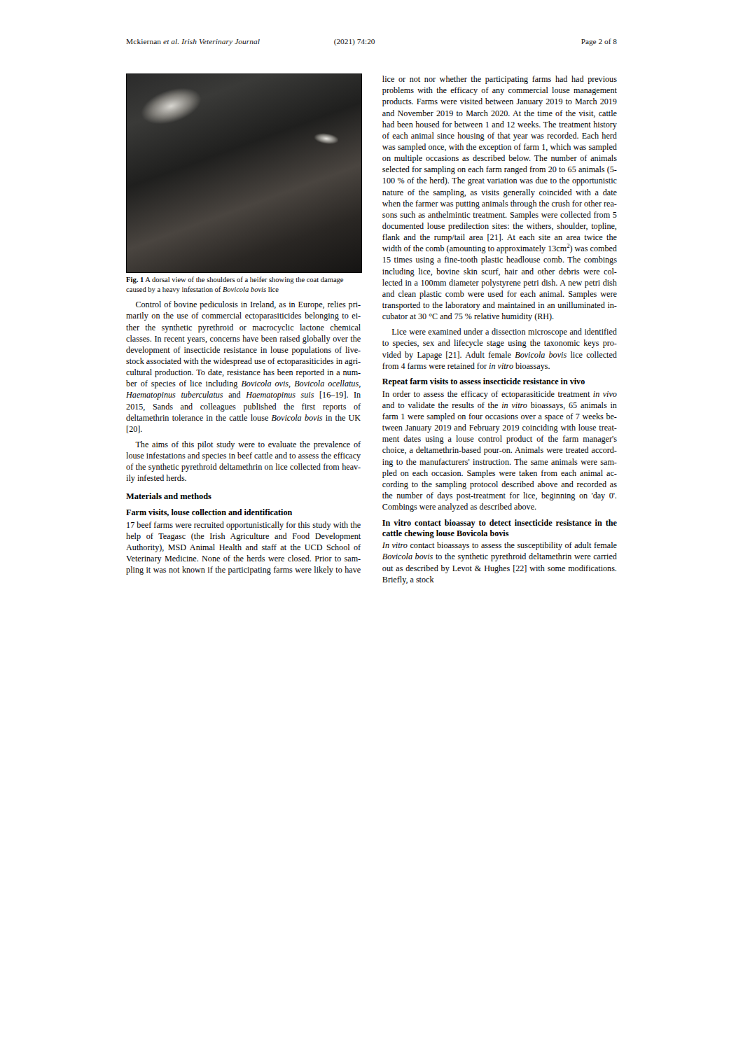Mckiernan et al. Irish Veterinary Journal
(2021) 74:20
Page 2 of 8
Fig. 1 A dorsal view of the shoulders of a heifer showing the coat damage caused by a heavy infestation of Bovicola bovis lice
Control of bovine pediculosis in Ireland, as in Europe, relies primarily on the use of commercial ectoparasiticides belonging to either the synthetic pyrethroid or macrocyclic lactone chemical classes. In recent years, concerns have been raised globally over the development of insecticide resistance in louse populations of livestock associated with the widespread use of ectoparasiticides in agricultural production. To date, resistance has been reported in a number of species of lice including Bovicola ovis, Bovicola ocellatus, Haematopinus tuberculatus and Haematopinus suis [16–19]. In 2015, Sands and colleagues published the first reports of deltamethrin tolerance in the cattle louse Bovicola bovis in the UK [20].
The aims of this pilot study were to evaluate the prevalence of louse infestations and species in beef cattle and to assess the efficacy of the synthetic pyrethroid deltamethrin on lice collected from heavily infested herds.
Materials and methods
Farm visits, louse collection and identification
17 beef farms were recruited opportunistically for this study with the help of Teagasc (the Irish Agriculture and Food Development Authority), MSD Animal Health and staff at the UCD School of Veterinary Medicine. None of the herds were closed. Prior to sampling it was not known if the participating farms were likely to have lice or not nor whether the participating farms had had previous problems with the efficacy of any commercial louse management products. Farms were visited between January 2019 to March 2019 and November 2019 to March 2020. At the time of the visit, cattle had been housed for between 1 and 12 weeks. The treatment history of each animal since housing of that year was recorded. Each herd was sampled once, with the exception of farm 1, which was sampled on multiple occasions as described below. The number of animals selected for sampling on each farm ranged from 20 to 65 animals (5-100 % of the herd). The great variation was due to the opportunistic nature of the sampling, as visits generally coincided with a date when the farmer was putting animals through the crush for other reasons such as anthelmintic treatment. Samples were collected from 5 documented louse predilection sites: the withers, shoulder, topline, flank and the rump/tail area [21]. At each site an area twice the width of the comb (amounting to approximately 13cm2) was combed 15 times using a fine-tooth plastic headlouse comb. The combings including lice, bovine skin scurf, hair and other debris were collected in a 100mm diameter polystyrene petri dish. A new petri dish and clean plastic comb were used for each animal. Samples were transported to the laboratory and maintained in an unilluminated incubator at 30 °C and 75 % relative humidity (RH).
Lice were examined under a dissection microscope and identified to species, sex and lifecycle stage using the taxonomic keys provided by Lapage [21]. Adult female Bovicola bovis lice collected from 4 farms were retained for in vitro bioassays.
Repeat farm visits to assess insecticide resistance in vivo
In order to assess the efficacy of ectoparasiticide treatment in vivo and to validate the results of the in vitro bioassays, 65 animals in farm 1 were sampled on four occasions over a space of 7 weeks between January 2019 and February 2019 coinciding with louse treatment dates using a louse control product of the farm manager's choice, a deltamethrin-based pour-on. Animals were treated according to the manufacturers' instruction. The same animals were sampled on each occasion. Samples were taken from each animal according to the sampling protocol described above and recorded as the number of days post-treatment for lice, beginning on 'day 0'. Combings were analyzed as described above.
In vitro contact bioassay to detect insecticide resistance in the cattle chewing louse Bovicola bovis
In vitro contact bioassays to assess the susceptibility of adult female Bovicola bovis to the synthetic pyrethroid deltamethrin were carried out as described by Levot & Hughes [22] with some modifications. Briefly, a stock